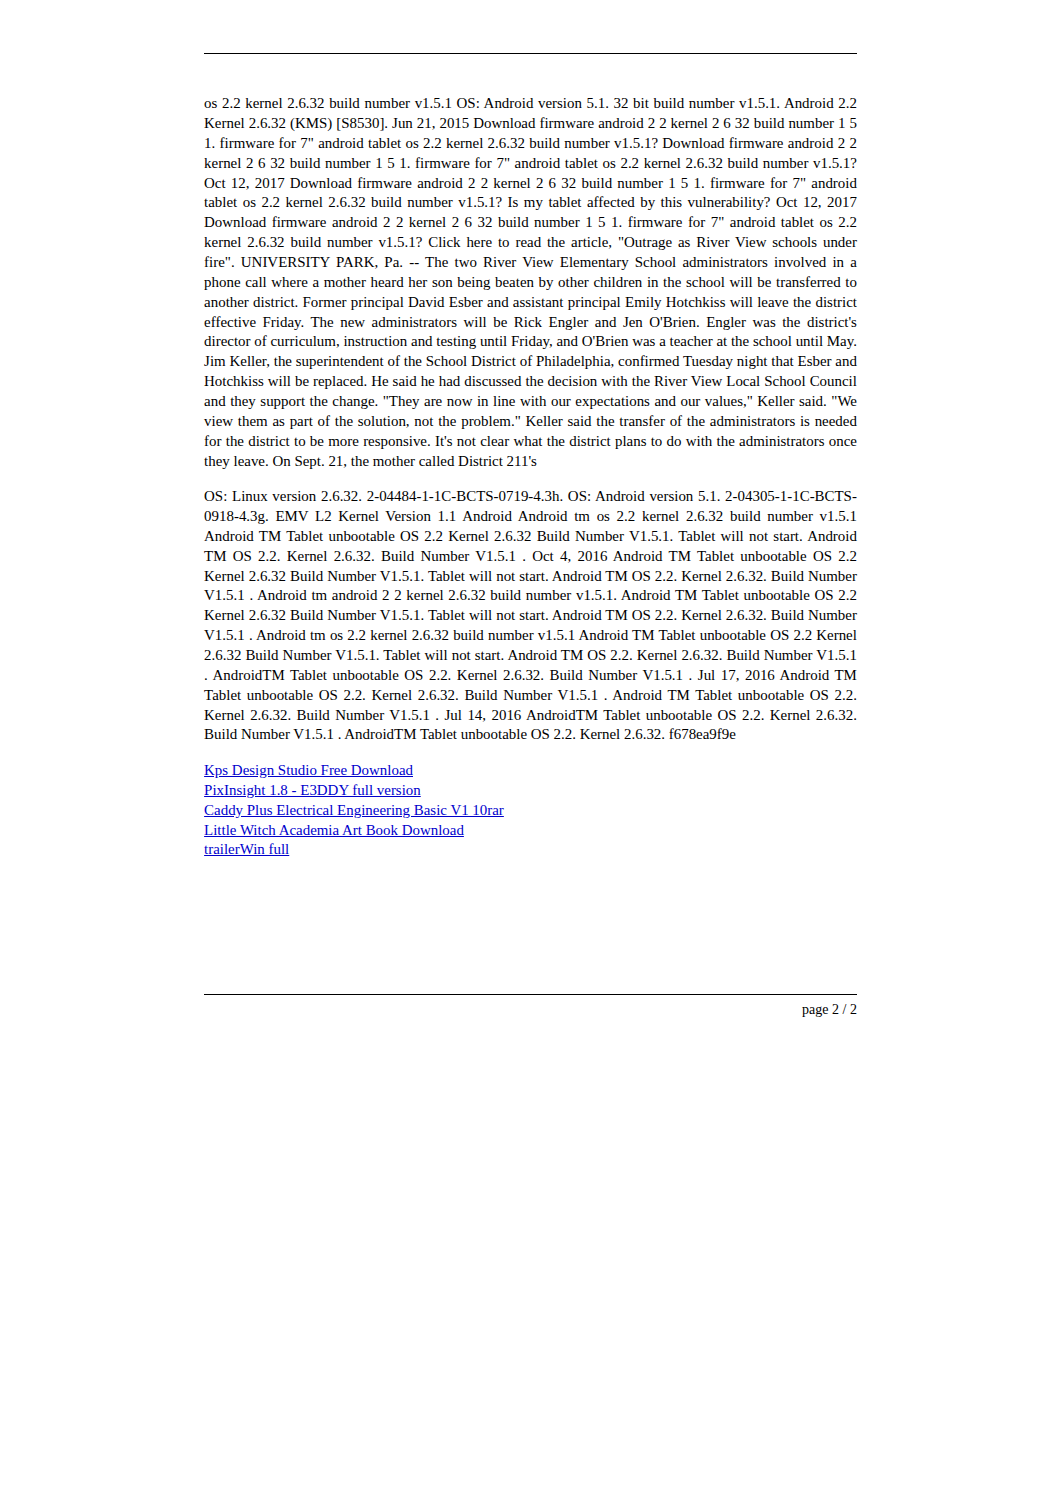os 2.2 kernel 2.6.32 build number v1.5.1 OS: Android version 5.1. 32 bit build number v1.5.1. Android 2.2 Kernel 2.6.32 (KMS) [S8530]. Jun 21, 2015 Download firmware android 2 2 kernel 2 6 32 build number 1 5 1. firmware for 7" android tablet os 2.2 kernel 2.6.32 build number v1.5.1? Download firmware android 2 2 kernel 2 6 32 build number 1 5 1. firmware for 7" android tablet os 2.2 kernel 2.6.32 build number v1.5.1? Oct 12, 2017 Download firmware android 2 2 kernel 2 6 32 build number 1 5 1. firmware for 7" android tablet os 2.2 kernel 2.6.32 build number v1.5.1? Is my tablet affected by this vulnerability? Oct 12, 2017 Download firmware android 2 2 kernel 2 6 32 build number 1 5 1. firmware for 7" android tablet os 2.2 kernel 2.6.32 build number v1.5.1? Click here to read the article, "Outrage as River View schools under fire". UNIVERSITY PARK, Pa. -- The two River View Elementary School administrators involved in a phone call where a mother heard her son being beaten by other children in the school will be transferred to another district. Former principal David Esber and assistant principal Emily Hotchkiss will leave the district effective Friday. The new administrators will be Rick Engler and Jen O'Brien. Engler was the district's director of curriculum, instruction and testing until Friday, and O'Brien was a teacher at the school until May. Jim Keller, the superintendent of the School District of Philadelphia, confirmed Tuesday night that Esber and Hotchkiss will be replaced. He said he had discussed the decision with the River View Local School Council and they support the change. "They are now in line with our expectations and our values," Keller said. "We view them as part of the solution, not the problem." Keller said the transfer of the administrators is needed for the district to be more responsive. It's not clear what the district plans to do with the administrators once they leave. On Sept. 21, the mother called District 211's
OS: Linux version 2.6.32. 2-04484-1-1C-BCTS-0719-4.3h. OS: Android version 5.1. 2-04305-1-1C-BCTS-0918-4.3g. EMV L2 Kernel Version 1.1 Android Android tm os 2.2 kernel 2.6.32 build number v1.5.1 Android TM Tablet unbootable OS 2.2 Kernel 2.6.32 Build Number V1.5.1. Tablet will not start. Android TM OS 2.2. Kernel 2.6.32. Build Number V1.5.1 . Oct 4, 2016 Android TM Tablet unbootable OS 2.2 Kernel 2.6.32 Build Number V1.5.1. Tablet will not start. Android TM OS 2.2. Kernel 2.6.32. Build Number V1.5.1 . Android tm android 2 2 kernel 2.6.32 build number v1.5.1. Android TM Tablet unbootable OS 2.2 Kernel 2.6.32 Build Number V1.5.1. Tablet will not start. Android TM OS 2.2. Kernel 2.6.32. Build Number V1.5.1 . Android tm os 2.2 kernel 2.6.32 build number v1.5.1 Android TM Tablet unbootable OS 2.2 Kernel 2.6.32 Build Number V1.5.1. Tablet will not start. Android TM OS 2.2. Kernel 2.6.32. Build Number V1.5.1 . AndroidTM Tablet unbootable OS 2.2. Kernel 2.6.32. Build Number V1.5.1 . Jul 17, 2016 Android TM Tablet unbootable OS 2.2. Kernel 2.6.32. Build Number V1.5.1 . Android TM Tablet unbootable OS 2.2. Kernel 2.6.32. Build Number V1.5.1 . Jul 14, 2016 AndroidTM Tablet unbootable OS 2.2. Kernel 2.6.32. Build Number V1.5.1 . AndroidTM Tablet unbootable OS 2.2. Kernel 2.6.32. f678ea9f9e
Kps Design Studio Free Download PixInsight 1.8 - E3DDY full version Caddy Plus Electrical Engineering Basic V1 10rar Little Witch Academia Art Book Download trailerWin full
page 2 / 2